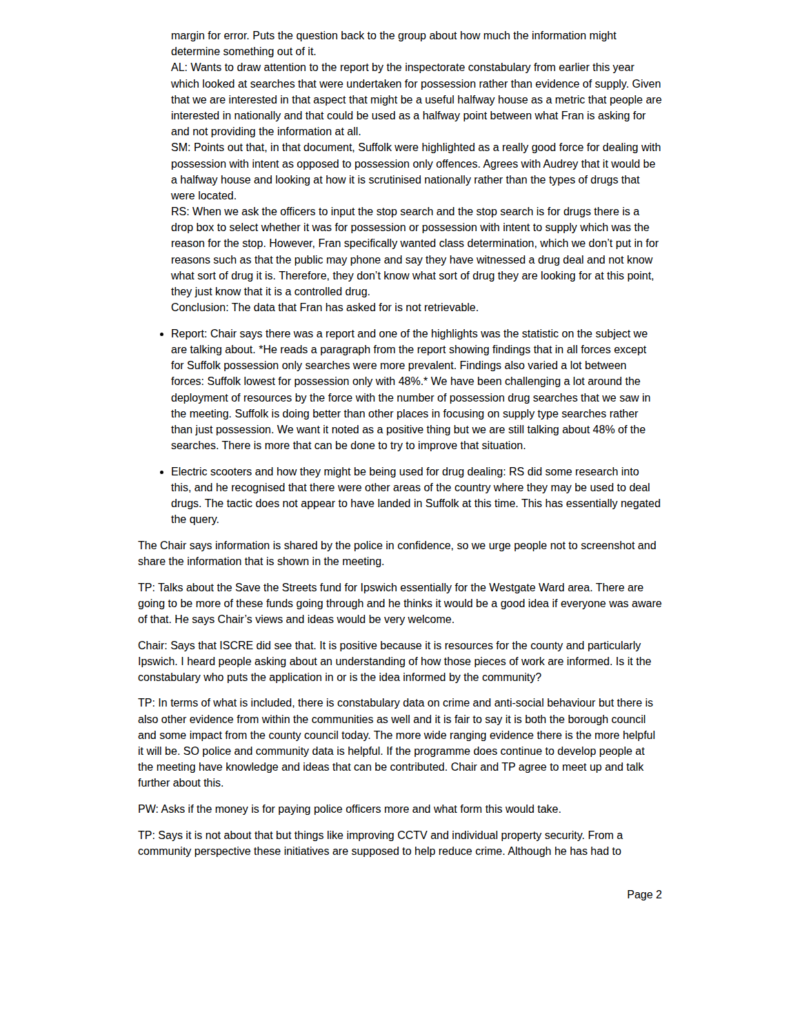margin for error. Puts the question back to the group about how much the information might determine something out of it.
AL: Wants to draw attention to the report by the inspectorate constabulary from earlier this year which looked at searches that were undertaken for possession rather than evidence of supply. Given that we are interested in that aspect that might be a useful halfway house as a metric that people are interested in nationally and that could be used as a halfway point between what Fran is asking for and not providing the information at all.
SM: Points out that, in that document, Suffolk were highlighted as a really good force for dealing with possession with intent as opposed to possession only offences. Agrees with Audrey that it would be a halfway house and looking at how it is scrutinised nationally rather than the types of drugs that were located.
RS: When we ask the officers to input the stop search and the stop search is for drugs there is a drop box to select whether it was for possession or possession with intent to supply which was the reason for the stop. However, Fran specifically wanted class determination, which we don’t put in for reasons such as that the public may phone and say they have witnessed a drug deal and not know what sort of drug it is. Therefore, they don’t know what sort of drug they are looking for at this point, they just know that it is a controlled drug.
Conclusion: The data that Fran has asked for is not retrievable.
Report: Chair says there was a report and one of the highlights was the statistic on the subject we are talking about. *He reads a paragraph from the report showing findings that in all forces except for Suffolk possession only searches were more prevalent. Findings also varied a lot between forces: Suffolk lowest for possession only with 48%.* We have been challenging a lot around the deployment of resources by the force with the number of possession drug searches that we saw in the meeting. Suffolk is doing better than other places in focusing on supply type searches rather than just possession. We want it noted as a positive thing but we are still talking about 48% of the searches. There is more that can be done to try to improve that situation.
Electric scooters and how they might be being used for drug dealing: RS did some research into this, and he recognised that there were other areas of the country where they may be used to deal drugs. The tactic does not appear to have landed in Suffolk at this time. This has essentially negated the query.
The Chair says information is shared by the police in confidence, so we urge people not to screenshot and share the information that is shown in the meeting.
TP: Talks about the Save the Streets fund for Ipswich essentially for the Westgate Ward area. There are going to be more of these funds going through and he thinks it would be a good idea if everyone was aware of that. He says Chair’s views and ideas would be very welcome.
Chair: Says that ISCRE did see that. It is positive because it is resources for the county and particularly Ipswich. I heard people asking about an understanding of how those pieces of work are informed. Is it the constabulary who puts the application in or is the idea informed by the community?
TP: In terms of what is included, there is constabulary data on crime and anti-social behaviour but there is also other evidence from within the communities as well and it is fair to say it is both the borough council and some impact from the county council today. The more wide ranging evidence there is the more helpful it will be. SO police and community data is helpful. If the programme does continue to develop people at the meeting have knowledge and ideas that can be contributed. Chair and TP agree to meet up and talk further about this.
PW: Asks if the money is for paying police officers more and what form this would take.
TP: Says it is not about that but things like improving CCTV and individual property security. From a community perspective these initiatives are supposed to help reduce crime. Although he has had to
Page 2